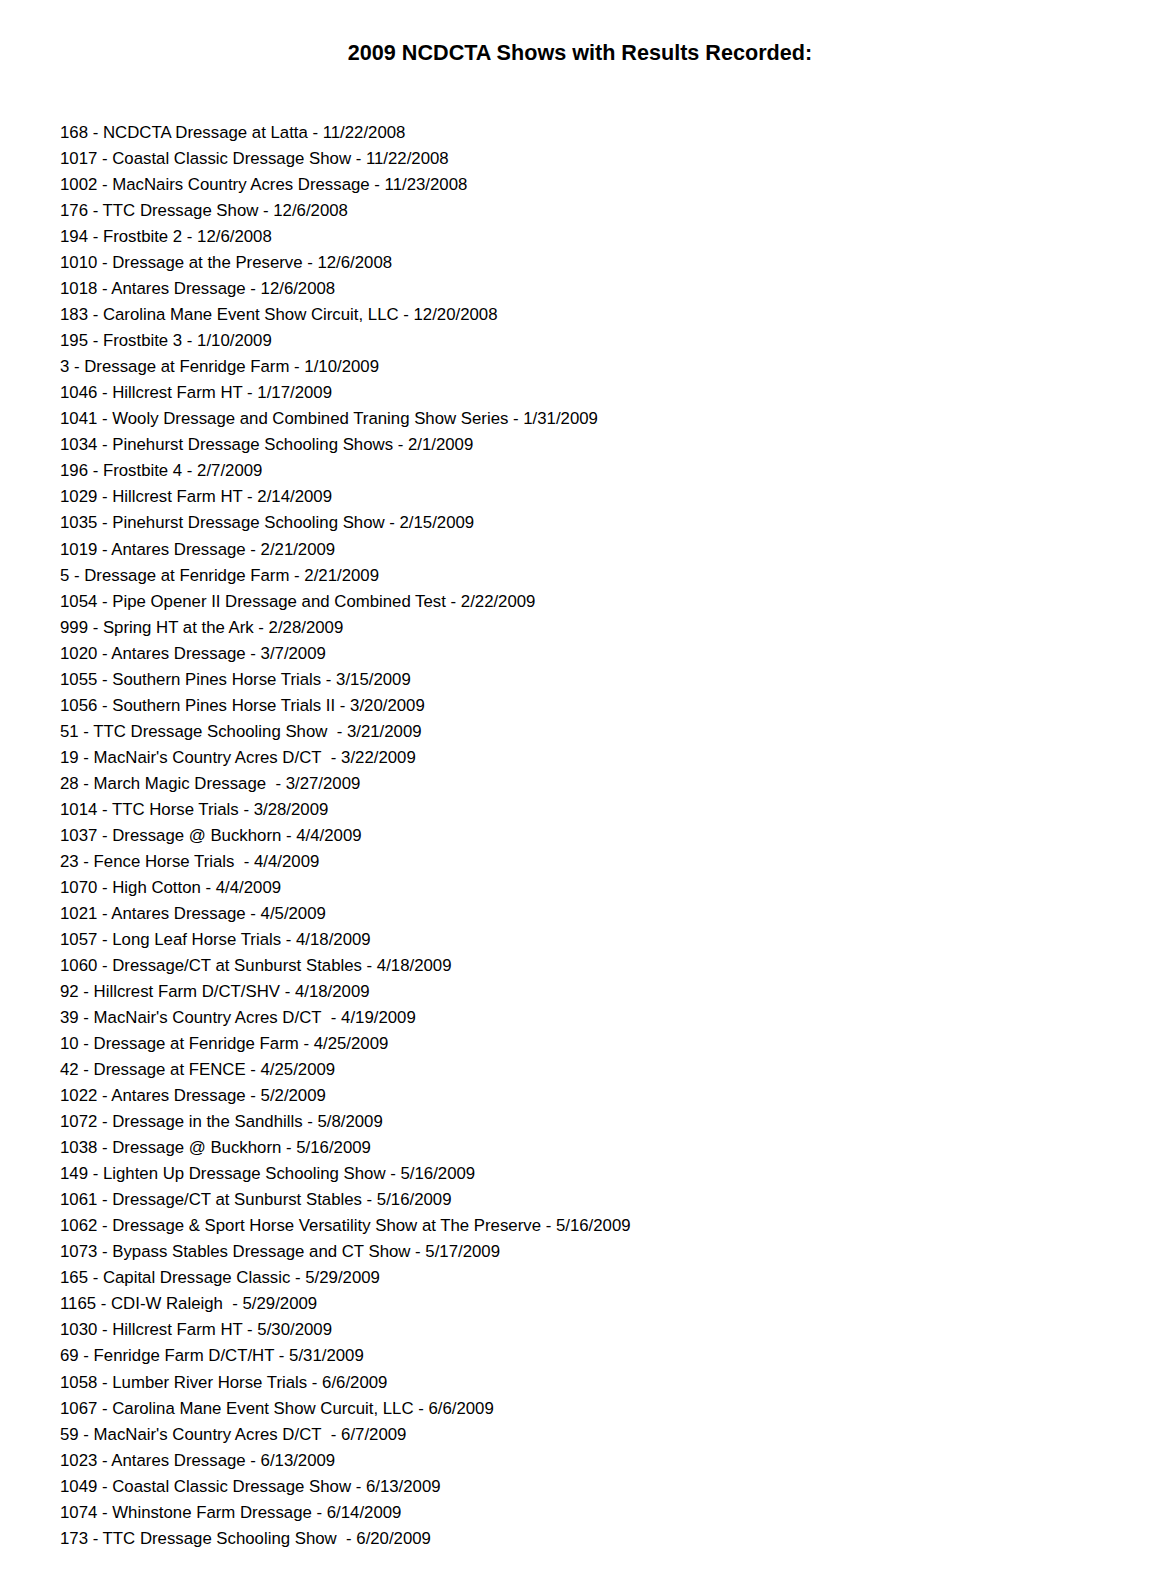2009 NCDCTA Shows with Results Recorded:
168 - NCDCTA Dressage at Latta - 11/22/2008
1017 - Coastal Classic Dressage Show - 11/22/2008
1002 - MacNairs Country Acres Dressage - 11/23/2008
176 - TTC Dressage Show - 12/6/2008
194 - Frostbite 2 - 12/6/2008
1010 - Dressage at the Preserve - 12/6/2008
1018 - Antares Dressage - 12/6/2008
183 - Carolina Mane Event Show Circuit, LLC - 12/20/2008
195 - Frostbite 3 - 1/10/2009
3 - Dressage at Fenridge Farm - 1/10/2009
1046 - Hillcrest Farm HT - 1/17/2009
1041 - Wooly Dressage and Combined Traning Show Series - 1/31/2009
1034 - Pinehurst Dressage Schooling Shows - 2/1/2009
196 - Frostbite 4 - 2/7/2009
1029 - Hillcrest Farm HT - 2/14/2009
1035 - Pinehurst Dressage Schooling Show - 2/15/2009
1019 - Antares Dressage - 2/21/2009
5 - Dressage at Fenridge Farm - 2/21/2009
1054 - Pipe Opener II Dressage and Combined Test - 2/22/2009
999 - Spring HT at the Ark - 2/28/2009
1020 - Antares Dressage - 3/7/2009
1055 - Southern Pines Horse Trials - 3/15/2009
1056 - Southern Pines Horse Trials II - 3/20/2009
51 - TTC Dressage Schooling Show - 3/21/2009
19 - MacNair's Country Acres D/CT - 3/22/2009
28 - March Magic Dressage - 3/27/2009
1014 - TTC Horse Trials - 3/28/2009
1037 - Dressage @ Buckhorn - 4/4/2009
23 - Fence Horse Trials - 4/4/2009
1070 - High Cotton - 4/4/2009
1021 - Antares Dressage - 4/5/2009
1057 - Long Leaf Horse Trials - 4/18/2009
1060 - Dressage/CT at Sunburst Stables - 4/18/2009
92 - Hillcrest Farm D/CT/SHV - 4/18/2009
39 - MacNair's Country Acres D/CT - 4/19/2009
10 - Dressage at Fenridge Farm - 4/25/2009
42 - Dressage at FENCE - 4/25/2009
1022 - Antares Dressage - 5/2/2009
1072 - Dressage in the Sandhills - 5/8/2009
1038 - Dressage @ Buckhorn - 5/16/2009
149 - Lighten Up Dressage Schooling Show - 5/16/2009
1061 - Dressage/CT at Sunburst Stables - 5/16/2009
1062 - Dressage & Sport Horse Versatility Show at The Preserve - 5/16/2009
1073 - Bypass Stables Dressage and CT Show - 5/17/2009
165 - Capital Dressage Classic - 5/29/2009
1165 - CDI-W Raleigh - 5/29/2009
1030 - Hillcrest Farm HT - 5/30/2009
69 - Fenridge Farm D/CT/HT - 5/31/2009
1058 - Lumber River Horse Trials - 6/6/2009
1067 - Carolina Mane Event Show Curcuit, LLC - 6/6/2009
59 - MacNair's Country Acres D/CT - 6/7/2009
1023 - Antares Dressage - 6/13/2009
1049 - Coastal Classic Dressage Show - 6/13/2009
1074 - Whinstone Farm Dressage - 6/14/2009
173 - TTC Dressage Schooling Show - 6/20/2009